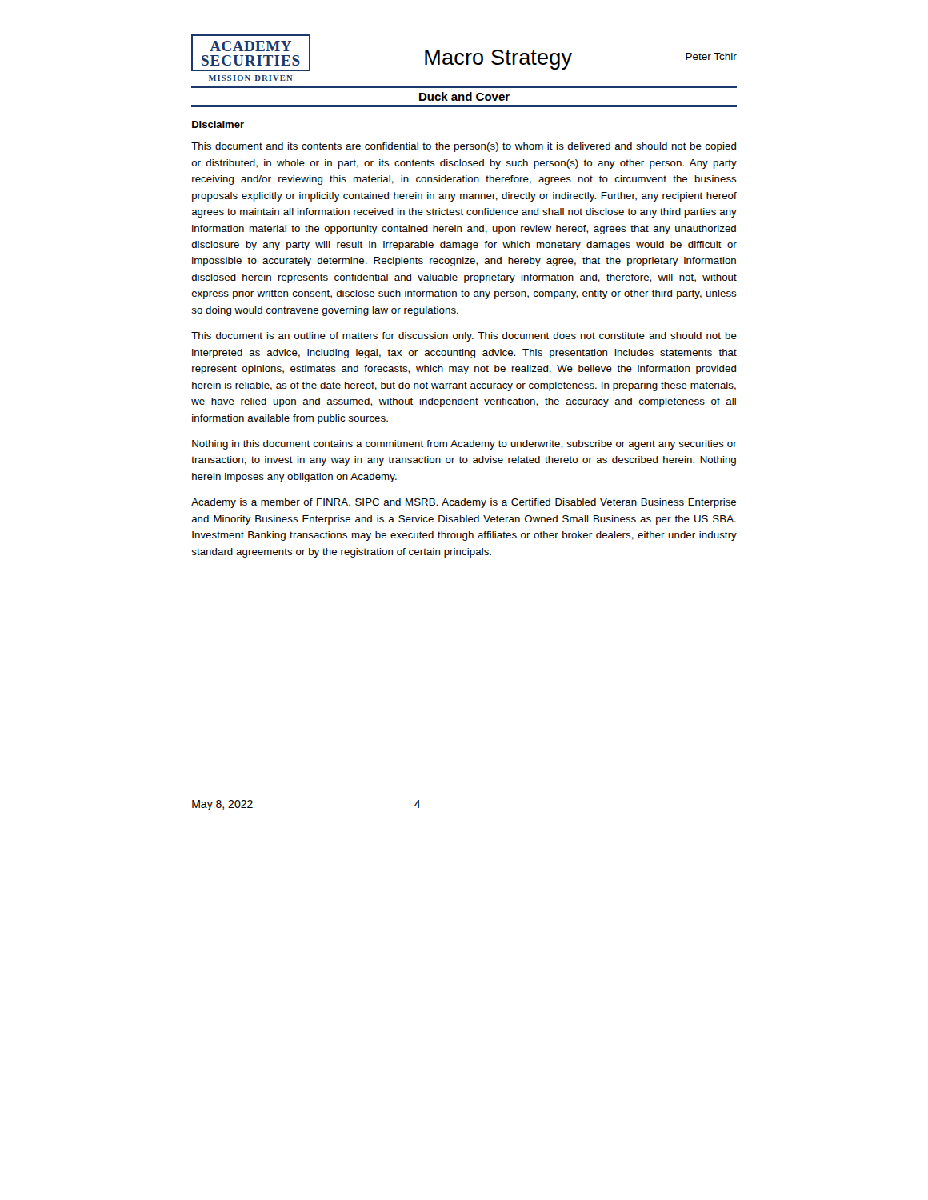ACADEMY
SECURITIES
MISSION DRIVEN
Macro Strategy
Peter Tchir
Duck and Cover
Disclaimer
This document and its contents are confidential to the person(s) to whom it is delivered and should not be copied or distributed, in whole or in part, or its contents disclosed by such person(s) to any other person. Any party receiving and/or reviewing this material, in consideration therefore, agrees not to circumvent the business proposals explicitly or implicitly contained herein in any manner, directly or indirectly. Further, any recipient hereof agrees to maintain all information received in the strictest confidence and shall not disclose to any third parties any information material to the opportunity contained herein and, upon review hereof, agrees that any unauthorized disclosure by any party will result in irreparable damage for which monetary damages would be difficult or impossible to accurately determine. Recipients recognize, and hereby agree, that the proprietary information disclosed herein represents confidential and valuable proprietary information and, therefore, will not, without express prior written consent, disclose such information to any person, company, entity or other third party, unless so doing would contravene governing law or regulations.
This document is an outline of matters for discussion only. This document does not constitute and should not be interpreted as advice, including legal, tax or accounting advice. This presentation includes statements that represent opinions, estimates and forecasts, which may not be realized. We believe the information provided herein is reliable, as of the date hereof, but do not warrant accuracy or completeness. In preparing these materials, we have relied upon and assumed, without independent verification, the accuracy and completeness of all information available from public sources.
Nothing in this document contains a commitment from Academy to underwrite, subscribe or agent any securities or transaction; to invest in any way in any transaction or to advise related thereto or as described herein. Nothing herein imposes any obligation on Academy.
Academy is a member of FINRA, SIPC and MSRB. Academy is a Certified Disabled Veteran Business Enterprise and Minority Business Enterprise and is a Service Disabled Veteran Owned Small Business as per the US SBA. Investment Banking transactions may be executed through affiliates or other broker dealers, either under industry standard agreements or by the registration of certain principals.
May 8, 2022
4